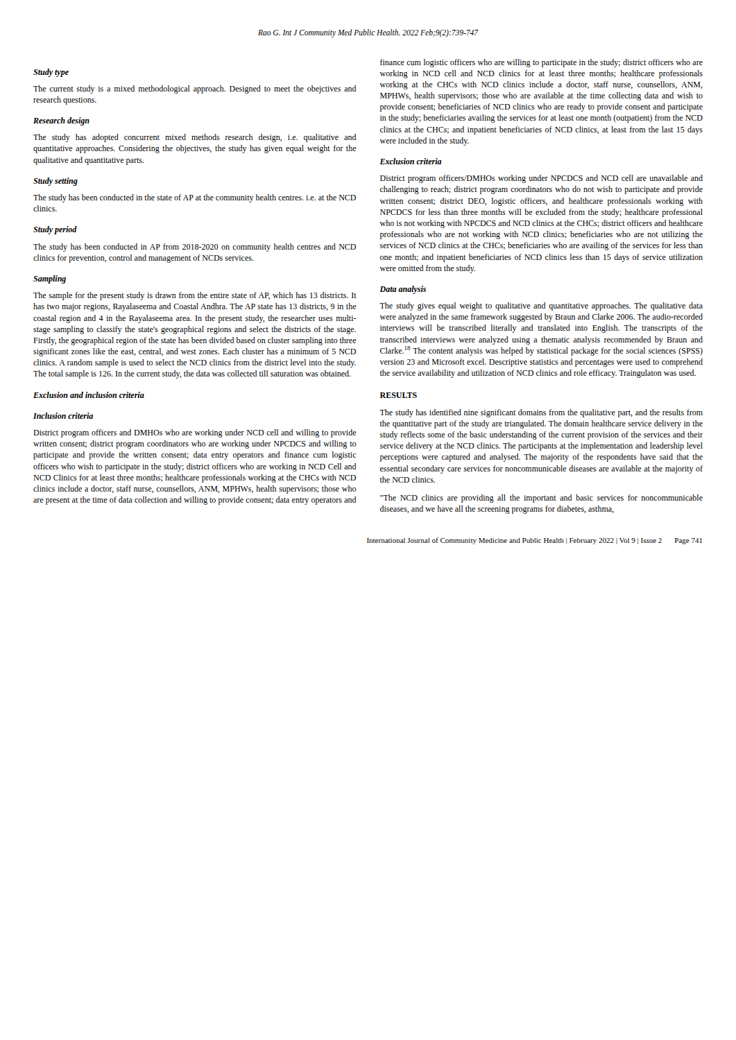Rao G. Int J Community Med Public Health. 2022 Feb;9(2):739-747
Study type
The current study is a mixed methodological approach. Designed to meet the obejctives and research questions.
Research design
The study has adopted concurrent mixed methods research design, i.e. qualitative and quantitative approaches. Considering the objectives, the study has given equal weight for the qualitative and quantitative parts.
Study setting
The study has been conducted in the state of AP at the community health centres. i.e. at the NCD clinics.
Study period
The study has been conducted in AP from 2018-2020 on community health centres and NCD clinics for prevention, control and management of NCDs services.
Sampling
The sample for the present study is drawn from the entire state of AP, which has 13 districts. It has two major regions, Rayalaseema and Coastal Andhra. The AP state has 13 districts, 9 in the coastal region and 4 in the Rayalaseema area. In the present study, the researcher uses multi-stage sampling to classify the state's geographical regions and select the districts of the stage. Firstly, the geographical region of the state has been divided based on cluster sampling into three significant zones like the east, central, and west zones. Each cluster has a minimum of 5 NCD clinics. A random sample is used to select the NCD clinics from the district level into the study. The total sample is 126. In the current study, the data was collected till saturation was obtained.
Exclusion and inclusion criteria
Inclusion criteria
District program officers and DMHOs who are working under NCD cell and willing to provide written consent; district program coordinators who are working under NPCDCS and willing to participate and provide the written consent; data entry operators and finance cum logistic officers who wish to participate in the study; district officers who are working in NCD Cell and NCD Clinics for at least three months; healthcare professionals working at the CHCs with NCD clinics include a doctor, staff nurse, counsellors, ANM, MPHWs, health supervisors; those who are present at the time of data collection and willing to provide consent; data entry operators and finance cum logistic officers who are willing to participate in the study; district officers who are working in NCD cell and NCD clinics for at least three months; healthcare professionals working at the CHCs with NCD clinics include a doctor, staff nurse, counsellors, ANM, MPHWs, health supervisors; those who are available at the time collecting data and wish to provide consent; beneficiaries of NCD clinics who are ready to provide consent and participate in the study; beneficiaries availing the services for at least one month (outpatient) from the NCD clinics at the CHCs; and inpatient beneficiaries of NCD clinics, at least from the last 15 days were included in the study.
Exclusion criteria
District program officers/DMHOs working under NPCDCS and NCD cell are unavailable and challenging to reach; district program coordinators who do not wish to participate and provide written consent; district DEO, logistic officers, and healthcare professionals working with NPCDCS for less than three months will be excluded from the study; healthcare professional who is not working with NPCDCS and NCD clinics at the CHCs; district officers and healthcare professionals who are not working with NCD clinics; beneficiaries who are not utilizing the services of NCD clinics at the CHCs; beneficiaries who are availing of the services for less than one month; and inpatient beneficiaries of NCD clinics less than 15 days of service utilization were omitted from the study.
Data analysis
The study gives equal weight to qualitative and quantitative approaches. The qualitative data were analyzed in the same framework suggested by Braun and Clarke 2006. The audio-recorded interviews will be transcribed literally and translated into English. The transcripts of the transcribed interviews were analyzed using a thematic analysis recommended by Braun and Clarke.18 The content analysis was helped by statistical package for the social sciences (SPSS) version 23 and Microsoft excel. Descriptive statistics and percentages were used to comprehend the service availability and utilization of NCD clinics and role efficacy. Traingulaton was used.
RESULTS
The study has identified nine significant domains from the qualitative part, and the results from the quantitative part of the study are triangulated. The domain healthcare service delivery in the study reflects some of the basic understanding of the current provision of the services and their service delivery at the NCD clinics. The participants at the implementation and leadership level perceptions were captured and analysed. The majority of the respondents have said that the essential secondary care services for noncommunicable diseases are available at the majority of the NCD clinics.
"The NCD clinics are providing all the important and basic services for noncommunicable diseases, and we have all the screening programs for diabetes, asthma,
International Journal of Community Medicine and Public Health | February 2022 | Vol 9 | Issue 2Page 741